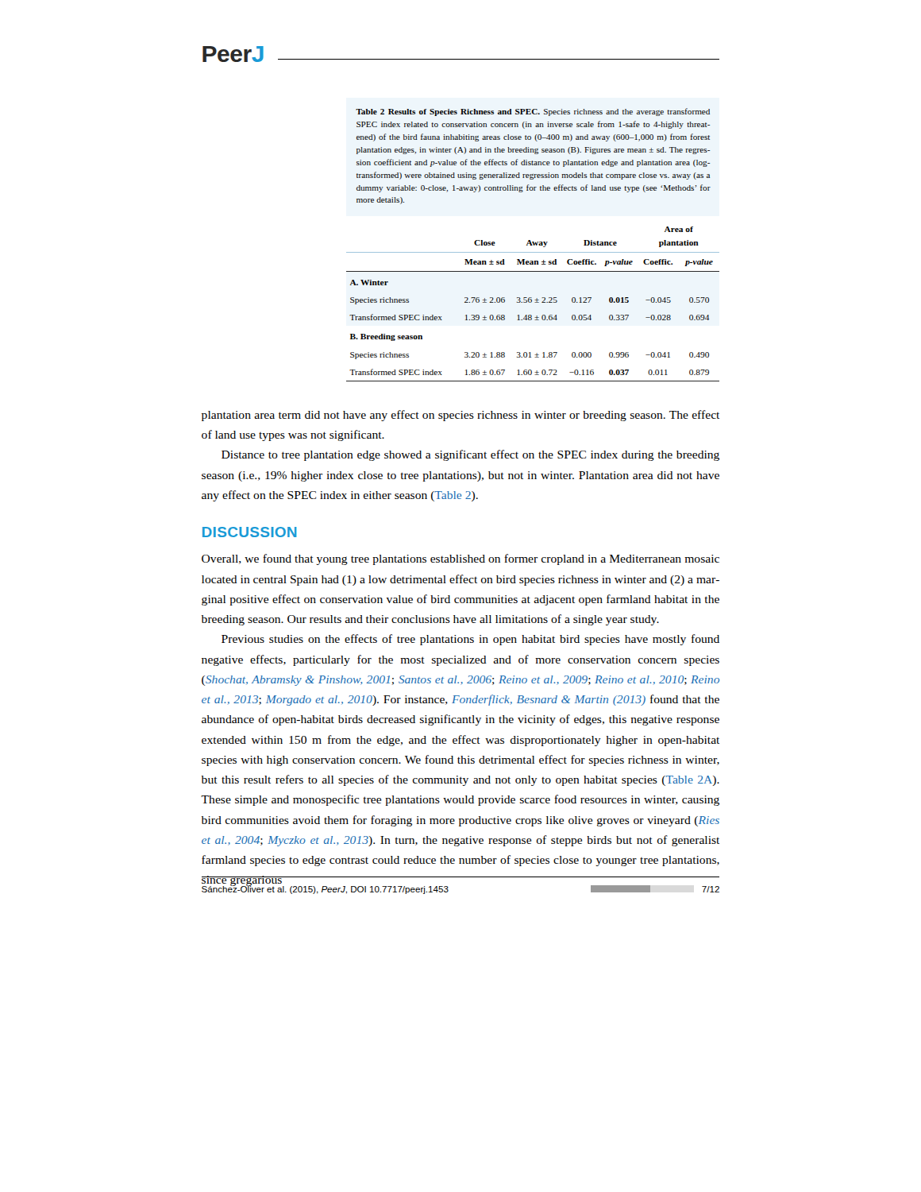Peer J
Table 2 Results of Species Richness and SPEC. Species richness and the average transformed SPEC index related to conservation concern (in an inverse scale from 1-safe to 4-highly threatened) of the bird fauna inhabiting areas close to (0–400 m) and away (600–1,000 m) from forest plantation edges, in winter (A) and in the breeding season (B). Figures are mean ± sd. The regression coefficient and p-value of the effects of distance to plantation edge and plantation area (log-transformed) were obtained using generalized regression models that compare close vs. away (as a dummy variable: 0-close, 1-away) controlling for the effects of land use type (see ‘Methods’ for more details).
| | Close | Away | Distance | Area of plantation |
| --- | --- | --- | --- | --- |
| | Mean ± sd | Mean ± sd | Coeffic. | p -value | Coeffic. | p -value |
| A. Winter | | | | | | |
| Species richness | 2.76 ± 2.06 | 3.56 ± 2.25 | 0.127 | 0.015 | −0.045 | 0.570 |
| Transformed SPEC index | 1.39 ± 0.68 | 1.48 ± 0.64 | 0.054 | 0.337 | −0.028 | 0.694 |
| B. Breeding season | | | | | | |
| Species richness | 3.20 ± 1.88 | 3.01 ± 1.87 | 0.000 | 0.996 | −0.041 | 0.490 |
| Transformed SPEC index | 1.86 ± 0.67 | 1.60 ± 0.72 | −0.116 | 0.037 | 0.011 | 0.879 |
plantation area term did not have any effect on species richness in winter or breeding season. The effect of land use types was not significant.
Distance to tree plantation edge showed a significant effect on the SPEC index during the breeding season (i.e., 19% higher index close to tree plantations), but not in winter. Plantation area did not have any effect on the SPEC index in either season (Table 2).
DISCUSSION
Overall, we found that young tree plantations established on former cropland in a Mediterranean mosaic located in central Spain had (1) a low detrimental effect on bird species richness in winter and (2) a marginal positive effect on conservation value of bird communities at adjacent open farmland habitat in the breeding season. Our results and their conclusions have all limitations of a single year study.
Previous studies on the effects of tree plantations in open habitat bird species have mostly found negative effects, particularly for the most specialized and of more conservation concern species (Shochat, Abramsky & Pinshow, 2001; Santos et al., 2006; Reino et al., 2009; Reino et al., 2010; Reino et al., 2013; Morgado et al., 2010). For instance, Fonderflick, Besnard & Martin (2013) found that the abundance of open-habitat birds decreased significantly in the vicinity of edges, this negative response extended within 150 m from the edge, and the effect was disproportionately higher in open-habitat species with high conservation concern. We found this detrimental effect for species richness in winter, but this result refers to all species of the community and not only to open habitat species (Table 2A). These simple and monospecific tree plantations would provide scarce food resources in winter, causing bird communities avoid them for foraging in more productive crops like olive groves or vineyard (Ries et al., 2004; Myczko et al., 2013). In turn, the negative response of steppe birds but not of generalist farmland species to edge contrast could reduce the number of species close to younger tree plantations, since gregarious
Sánchez-Oliver et al. (2015), PeerJ, DOI 10.7717/peerj.1453
7/12